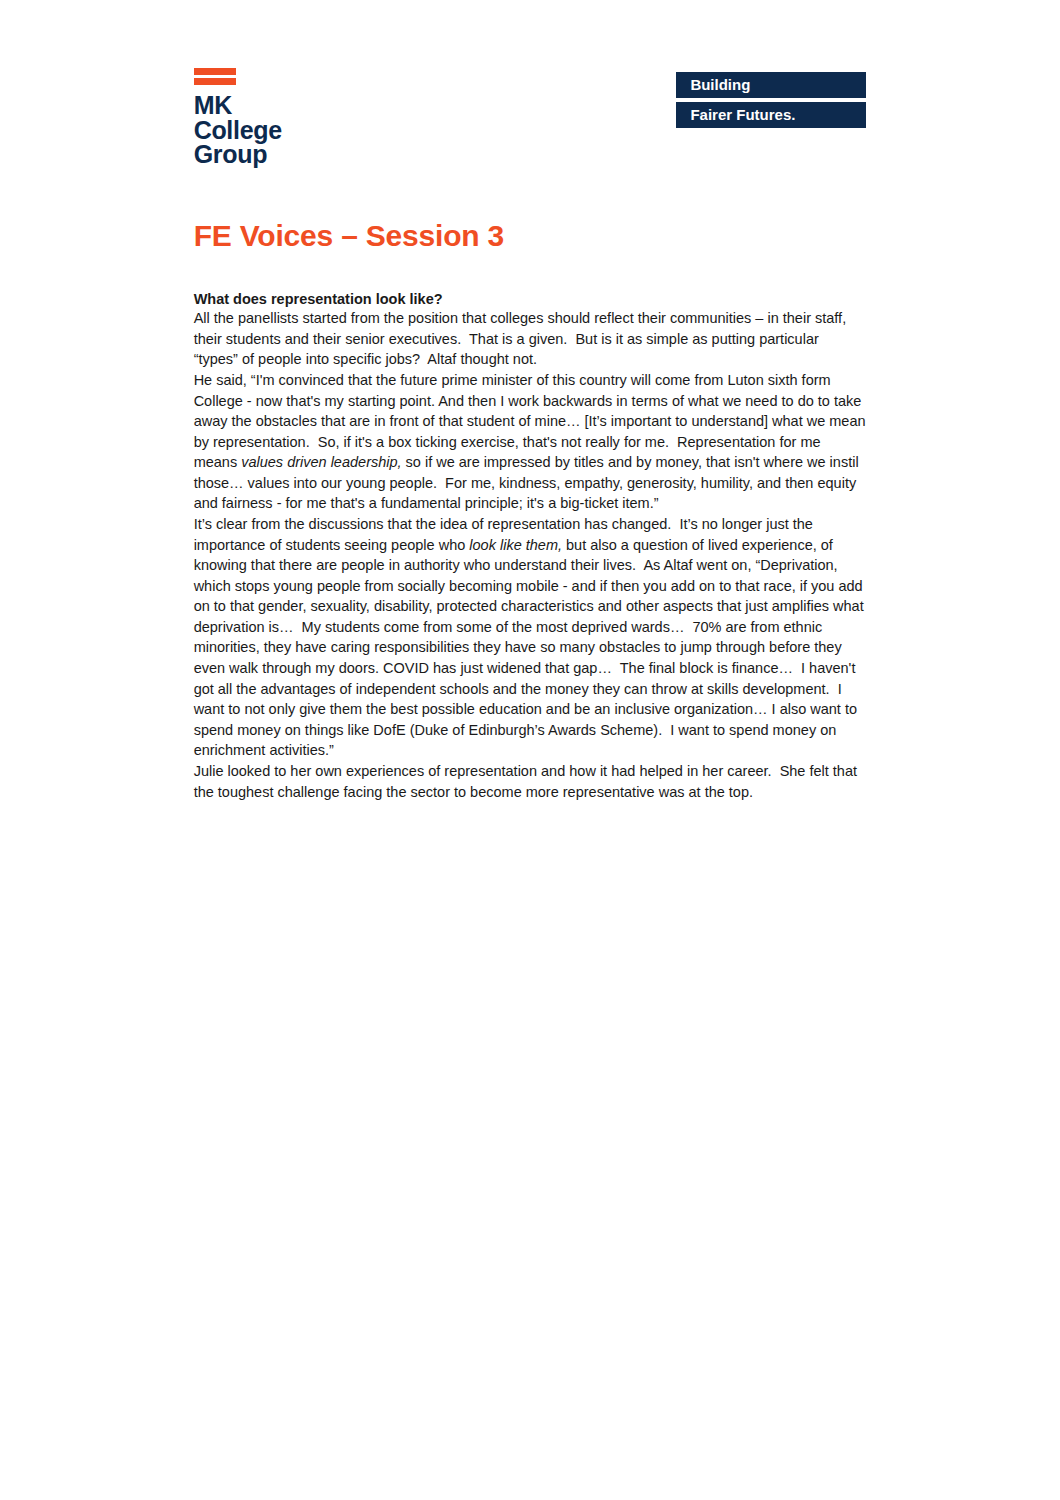MK
College
Group
Building
Fairer Futures.
FE Voices – Session 3
What does representation look like?
All the panellists started from the position that colleges should reflect their communities – in their staff, their students and their senior executives. That is a given. But is it as simple as putting particular “types” of people into specific jobs? Altaf thought not.
He said, “I'm convinced that the future prime minister of this country will come from Luton sixth form College - now that's my starting point. And then I work backwards in terms of what we need to do to take away the obstacles that are in front of that student of mine… [It’s important to understand] what we mean by representation. So, if it's a box ticking exercise, that's not really for me. Representation for me means values driven leadership, so if we are impressed by titles and by money, that isn't where we instil those… values into our young people. For me, kindness, empathy, generosity, humility, and then equity and fairness - for me that's a fundamental principle; it's a big-ticket item.”
It’s clear from the discussions that the idea of representation has changed. It’s no longer just the importance of students seeing people who look like them, but also a question of lived experience, of knowing that there are people in authority who understand their lives. As Altaf went on, “Deprivation, which stops young people from socially becoming mobile - and if then you add on to that race, if you add on to that gender, sexuality, disability, protected characteristics and other aspects that just amplifies what deprivation is… My students come from some of the most deprived wards… 70% are from ethnic minorities, they have caring responsibilities they have so many obstacles to jump through before they even walk through my doors. COVID has just widened that gap… The final block is finance… I haven't got all the advantages of independent schools and the money they can throw at skills development. I want to not only give them the best possible education and be an inclusive organization… I also want to spend money on things like DofE (Duke of Edinburgh’s Awards Scheme). I want to spend money on enrichment activities.”
Julie looked to her own experiences of representation and how it had helped in her career. She felt that the toughest challenge facing the sector to become more representative was at the top.